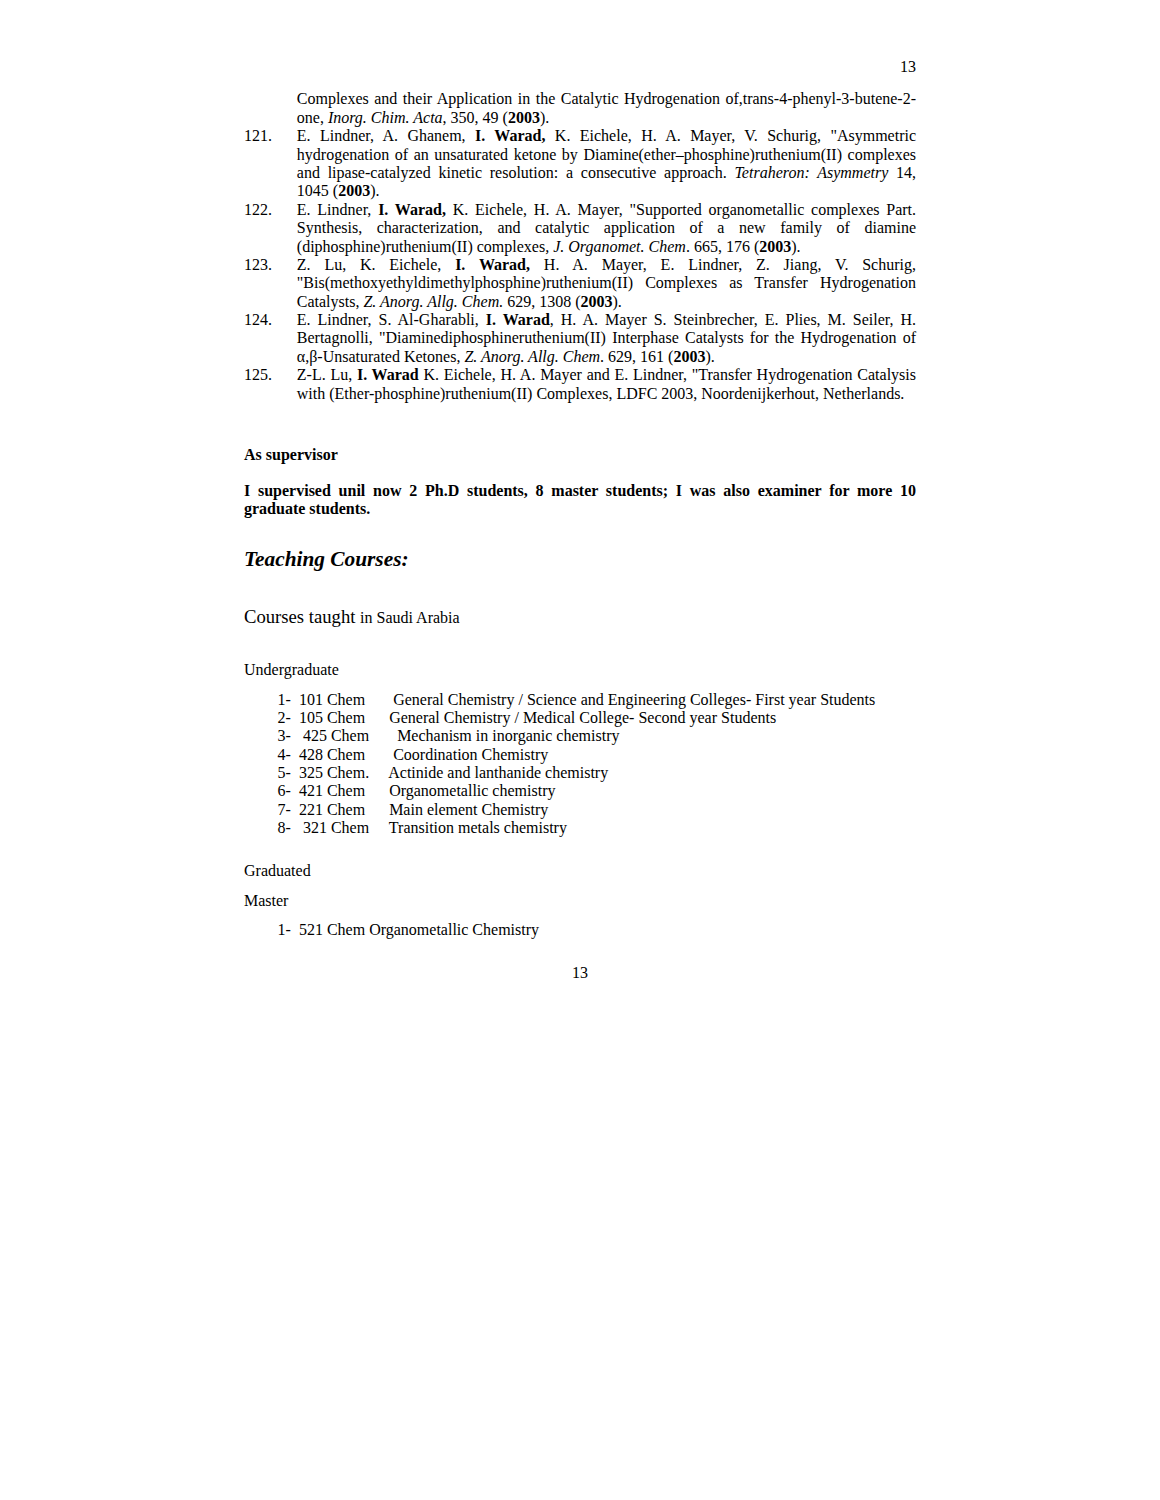13
Complexes and their Application in the Catalytic Hydrogenation of,trans-4-phenyl-3-butene-2-one, Inorg. Chim. Acta, 350, 49 (2003).
121. E. Lindner, A. Ghanem, I. Warad, K. Eichele, H. A. Mayer, V. Schurig, "Asymmetric hydrogenation of an unsaturated ketone by Diamine(ether–phosphine)ruthenium(II) complexes and lipase-catalyzed kinetic resolution: a consecutive approach. Tetraheron: Asymmetry 14, 1045 (2003).
122. E. Lindner, I. Warad, K. Eichele, H. A. Mayer, "Supported organometallic complexes Part. Synthesis, characterization, and catalytic application of a new family of diamine (diphosphine)ruthenium(II) complexes, J. Organomet. Chem. 665, 176 (2003).
123. Z. Lu, K. Eichele, I. Warad, H. A. Mayer, E. Lindner, Z. Jiang, V. Schurig, "Bis(methoxyethyldimethylphosphine)ruthenium(II) Complexes as Transfer Hydrogenation Catalysts, Z. Anorg. Allg. Chem. 629, 1308 (2003).
124. E. Lindner, S. Al-Gharabli, I. Warad, H. A. Mayer S. Steinbrecher, E. Plies, M. Seiler, H. Bertagnolli, "Diaminediphosphineruthenium(II) Interphase Catalysts for the Hydrogenation of α,β-Unsaturated Ketones, Z. Anorg. Allg. Chem. 629, 161 (2003).
125. Z-L. Lu, I. Warad K. Eichele, H. A. Mayer and E. Lindner, "Transfer Hydrogenation Catalysis with (Ether-phosphine)ruthenium(II) Complexes, LDFC 2003, Noordenijkerhout, Netherlands.
As supervisor
I supervised unil now 2 Ph.D students, 8 master students; I was also examiner for more 10 graduate students.
Teaching Courses:
Courses taught in Saudi Arabia
Undergraduate
1- 101 Chem General Chemistry / Science and Engineering Colleges- First year Students
2- 105 Chem General Chemistry / Medical College- Second year Students
3- 425 Chem Mechanism in inorganic chemistry
4- 428 Chem Coordination Chemistry
5- 325 Chem. Actinide and lanthanide chemistry
6- 421 Chem Organometallic chemistry
7- 221 Chem Main element Chemistry
8- 321 Chem Transition metals chemistry
Graduated
Master
1- 521 Chem Organometallic Chemistry
13